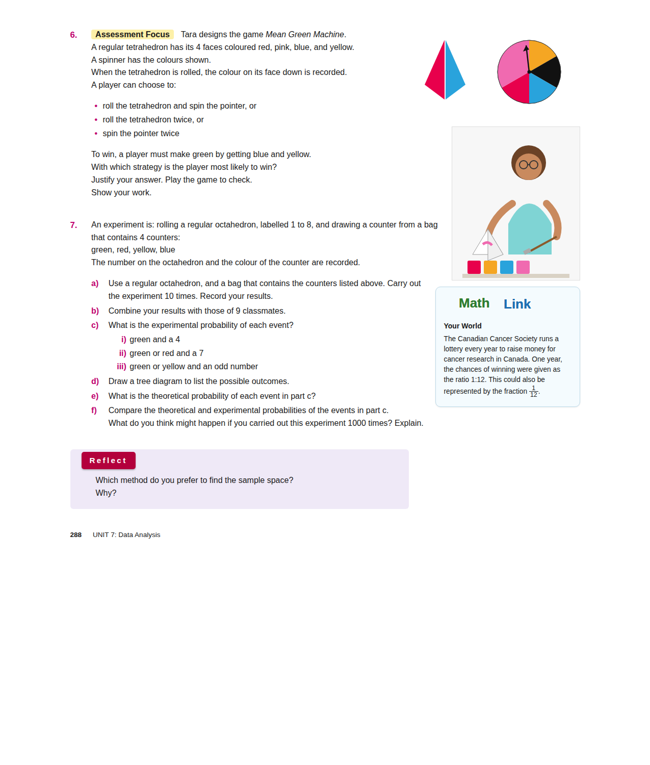6.
Assessment Focus Tara designs the game Mean Green Machine.
A regular tetrahedron has its 4 faces coloured red, pink, blue, and yellow.
A spinner has the colours shown.
When the tetrahedron is rolled, the colour on its face down is recorded.
A player can choose to:
roll the tetrahedron and spin the pointer, or
roll the tetrahedron twice, or
spin the pointer twice
To win, a player must make green by getting blue and yellow.
With which strategy is the player most likely to win?
Justify your answer. Play the game to check.
Show your work.
7.
Math Math Link Link
Your World
The Canadian Cancer Society runs a lottery every year to raise money for cancer research in Canada. One year, the chances of winning were given as the ratio 1:12. This could also be represented by the fraction 112.
An experiment is: rolling a regular octahedron, labelled 1 to 8, and drawing a counter from a bag that contains 4 counters:
green, red, yellow, blue
The number on the octahedron and the colour of the counter are recorded.
a) Use a regular octahedron, and a bag that contains the counters listed above. Carry out the experiment 10 times. Record your results.
b) Combine your results with those of 9 classmates.
c) What is the experimental probability of each event?
i) green and a 4
ii) green or red and a 7
iii) green or yellow and an odd number
d) Draw a tree diagram to list the possible outcomes.
e) What is the theoretical probability of each event in part c?
f) Compare the theoretical and experimental probabilities of the events in part c.
What do you think might happen if you carried out this experiment 1000 times? Explain.
Reflect
Which method do you prefer to find the sample space?
Why?
288 UNIT 7: Data Analysis